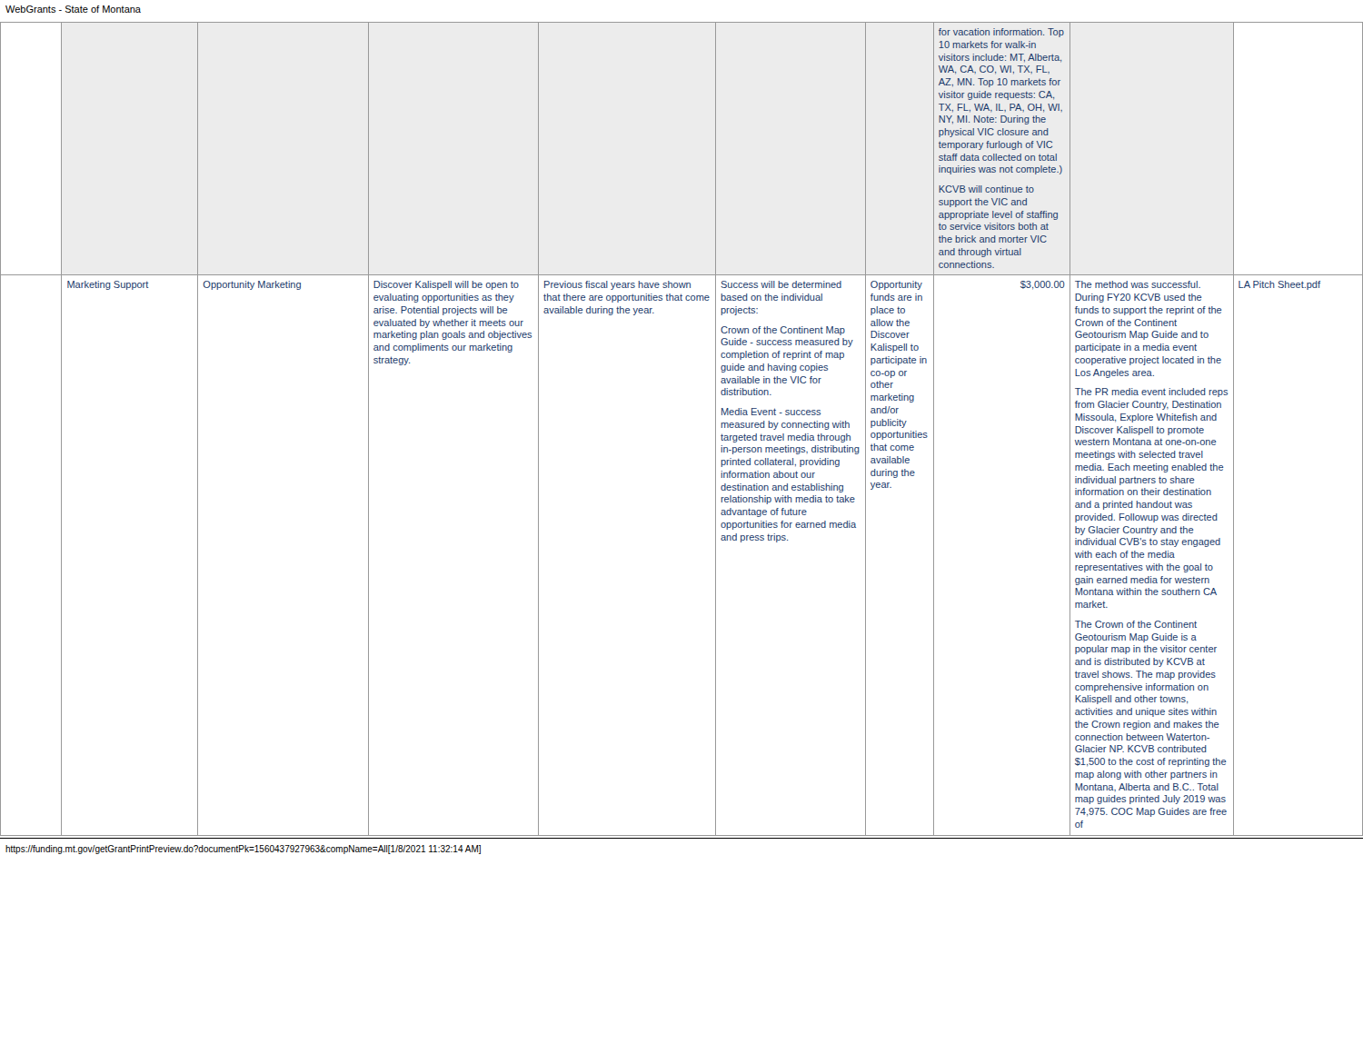WebGrants - State of Montana
| | | | | | | | for vacation information. Top 10 markets for walk-in visitors include: MT, Alberta, WA, CA, CO, WI, TX, FL, AZ, MN. Top 10 markets for visitor guide requests: CA, TX, FL, WA, IL, PA, OH, WI, NY, MI. Note: During the physical VIC closure and temporary furlough of VIC staff data collected on total inquiries was not complete.) KCVB will continue to support the VIC and appropriate level of staffing to service visitors both at the brick and morter VIC and through virtual connections. | | |
| | Marketing Support | Opportunity Marketing | Discover Kalispell will be open to evaluating opportunities as they arise. Potential projects will be evaluated by whether it meets our marketing plan goals and objectives and compliments our marketing strategy. | Previous fiscal years have shown that there are opportunities that come available during the year. | Success will be determined based on the individual projects: Crown of the Continent Map Guide - success measured by completion of reprint of map guide and having copies available in the VIC for distribution. Media Event - success measured by connecting with targeted travel media through in-person meetings, distributing printed collateral, providing information about our destination and establishing relationship with media to take advantage of future opportunities for earned media and press trips. | Opportunity funds are in place to allow the Discover Kalispell to participate in co-op or other marketing and/or publicity opportunities that come available during the year. | $3,000.00 | The method was successful. During FY20 KCVB used the funds to support the reprint of the Crown of the Continent Geotourism Map Guide and to participate in a media event cooperative project located in the Los Angeles area. The PR media event included reps from Glacier Country, Destination Missoula, Explore Whitefish and Discover Kalispell to promote western Montana at one-on-one meetings with selected travel media. Each meeting enabled the individual partners to share information on their destination and a printed handout was provided. Followup was directed by Glacier Country and the individual CVB's to stay engaged with each of the media representatives with the goal to gain earned media for western Montana within the southern CA market. The Crown of the Continent Geotourism Map Guide is a popular map in the visitor center and is distributed by KCVB at travel shows. The map provides comprehensive information on Kalispell and other towns, activities and unique sites within the Crown region and makes the connection between Waterton-Glacier NP. KCVB contributed $1,500 to the cost of reprinting the map along with other partners in Montana, Alberta and B.C.. Total map guides printed July 2019 was 74,975. COC Map Guides are free of | LA Pitch Sheet.pdf |
https://funding.mt.gov/getGrantPrintPreview.do?documentPk=1560437927963&compName=All[1/8/2021 11:32:14 AM]